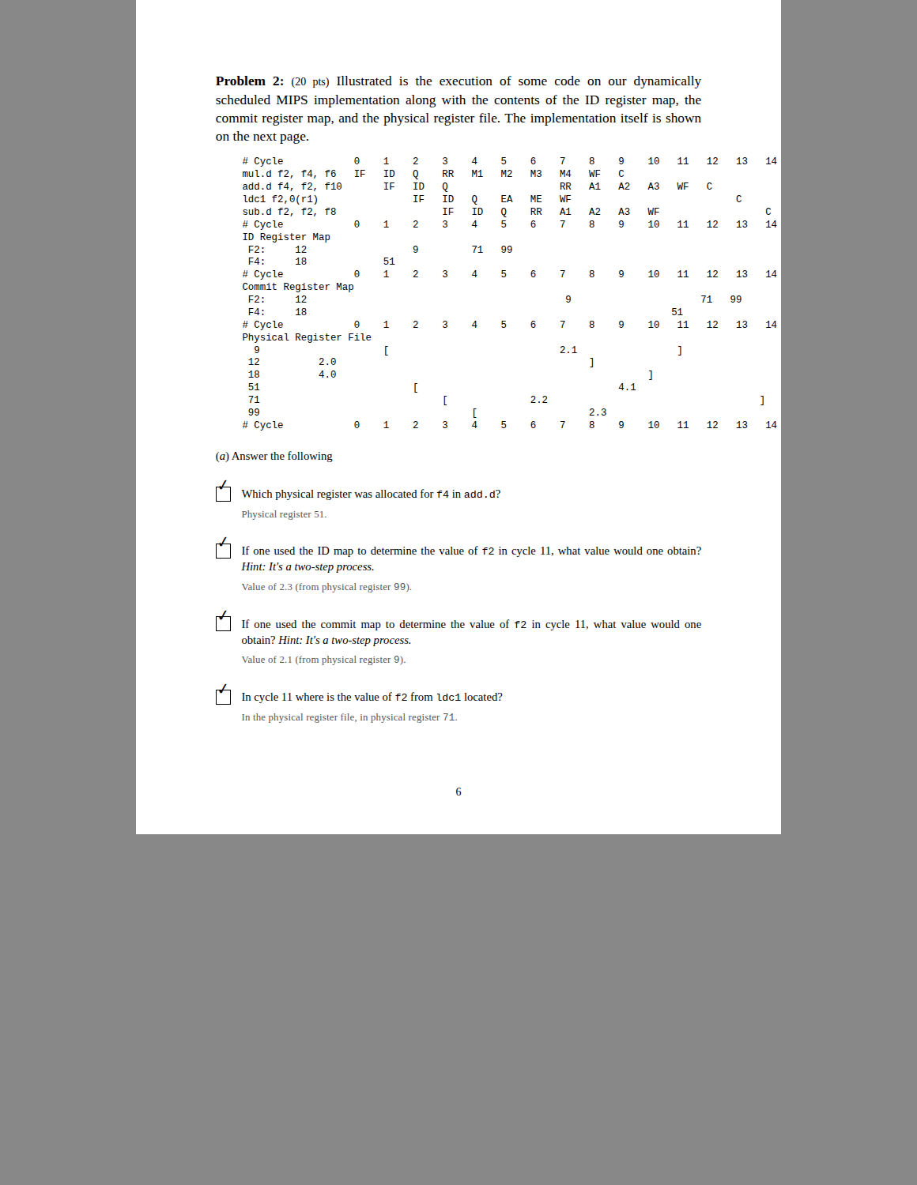Problem 2: (20 pts) Illustrated is the execution of some code on our dynamically scheduled MIPS implementation along with the contents of the ID register map, the commit register map, and the physical register file. The implementation itself is shown on the next page.
# Cycle            0    1    2    3    4    5    6    7    8    9    10   11   12   13   14
mul.d f2, f4, f6   IF   ID   Q    RR   M1   M2   M3   M4   WF   C
add.d f4, f2, f10       IF   ID   Q                   RR   A1   A2   A3   WF   C
ldc1 f2,0(r1)                IF   ID   Q    EA   ME   WF                            C
sub.d f2, f2, f8                  IF   ID   Q    RR   A1   A2   A3   WF                  C
# Cycle            0    1    2    3    4    5    6    7    8    9    10   11   12   13   14
ID Register Map
 F2:     12                  9         71   99
 F4:     18             51
# Cycle            0    1    2    3    4    5    6    7    8    9    10   11   12   13   14
Commit Register Map
 F2:     12                                            9                      71   99
 F4:     18                                                              51
# Cycle            0    1    2    3    4    5    6    7    8    9    10   11   12   13   14
Physical Register File
  9                     [                             2.1                 ]
 12          2.0                                           ]
 18          4.0                                                     ]
 51                          [                                  4.1
 71                               [              2.2                                    ]
 99                                    [                   2.3
# Cycle            0    1    2    3    4    5    6    7    8    9    10   11   12   13   14
(a) Answer the following
✓ Which physical register was allocated for f4 in add.d?
Physical register 51.
✓ If one used the ID map to determine the value of f2 in cycle 11, what value would one obtain? Hint: It's a two-step process.
Value of 2.3 (from physical register 99).
✓ If one used the commit map to determine the value of f2 in cycle 11, what value would one obtain? Hint: It's a two-step process.
Value of 2.1 (from physical register 9).
✓ In cycle 11 where is the value of f2 from ldc1 located?
In the physical register file, in physical register 71.
6